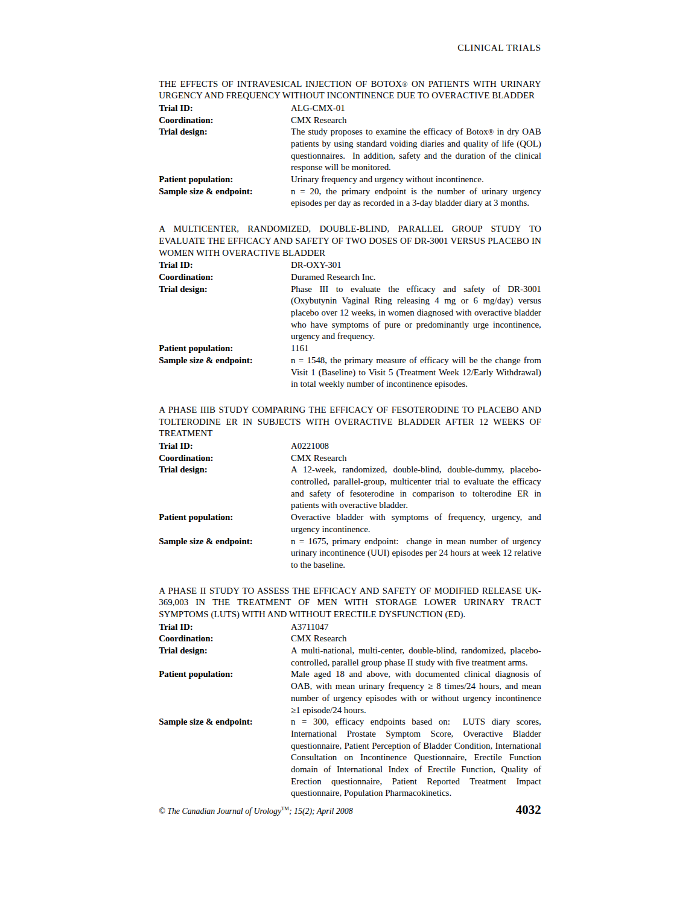CLINICAL TRIALS
The effects of intravesical injection of Botox® on patients with urinary urgency and frequency without incontinence due to overactive bladder
| Trial ID: | ALG-CMX-01 |
| Coordination: | CMX Research |
| Trial design: | The study proposes to examine the efficacy of Botox ® in dry OAB patients by using standard voiding diaries and quality of life (QOL) questionnaires. In addition, safety and the duration of the clinical response will be monitored. |
| Patient population: | Urinary frequency and urgency without incontinence. |
| Sample size & endpoint: | n = 20, the primary endpoint is the number of urinary urgency episodes per day as recorded in a 3-day bladder diary at 3 months. |
A multicenter, randomized, double-blind, parallel group study to evaluate the efficacy and safety of two doses of DR-3001 versus placebo in women with overactive bladder
| Trial ID: | DR-OXY-301 |
| Coordination: | Duramed Research Inc. |
| Trial design: | Phase III to evaluate the efficacy and safety of DR-3001 (Oxybutynin Vaginal Ring releasing 4 mg or 6 mg/day) versus placebo over 12 weeks, in women diagnosed with overactive bladder who have symptoms of pure or predominantly urge incontinence, urgency and frequency. |
| Patient population: | 1161 |
| Sample size & endpoint: | n = 1548, the primary measure of efficacy will be the change from Visit 1 (Baseline) to Visit 5 (Treatment Week 12/Early Withdrawal) in total weekly number of incontinence episodes. |
A phase IIIb study comparing the efficacy of fesoterodine to placebo and tolterodine ER in subjects with overactive bladder after 12 weeks of treatment
| Trial ID: | A0221008 |
| Coordination: | CMX Research |
| Trial design: | A 12-week, randomized, double-blind, double-dummy, placebo-controlled, parallel-group, multicenter trial to evaluate the efficacy and safety of fesoterodine in comparison to tolterodine ER in patients with overactive bladder. |
| Patient population: | Overactive bladder with symptoms of frequency, urgency, and urgency incontinence. |
| Sample size & endpoint: | n = 1675, primary endpoint: change in mean number of urgency urinary incontinence (UUI) episodes per 24 hours at week 12 relative to the baseline. |
A phase II study to assess the efficacy and safety of modified release UK-369,003 in the treatment of men with storage lower urinary tract symptoms (LUTS) with and without erectile dysfunction (ED).
| Trial ID: | A3711047 |
| Coordination: | CMX Research |
| Trial design: | A multi-national, multi-center, double-blind, randomized, placebo-controlled, parallel group phase II study with five treatment arms. |
| Patient population: | Male aged 18 and above, with documented clinical diagnosis of OAB, with mean urinary frequency ≥ 8 times/24 hours, and mean number of urgency episodes with or without urgency incontinence ≥1 episode/24 hours. |
| Sample size & endpoint: | n = 300, efficacy endpoints based on: LUTS diary scores, International Prostate Symptom Score, Overactive Bladder questionnaire, Patient Perception of Bladder Condition, International Consultation on Incontinence Questionnaire, Erectile Function domain of International Index of Erectile Function, Quality of Erection questionnaire, Patient Reported Treatment Impact questionnaire, Population Pharmacokinetics. |
© The Canadian Journal of UrologyTM; 15(2); April 2008
4032